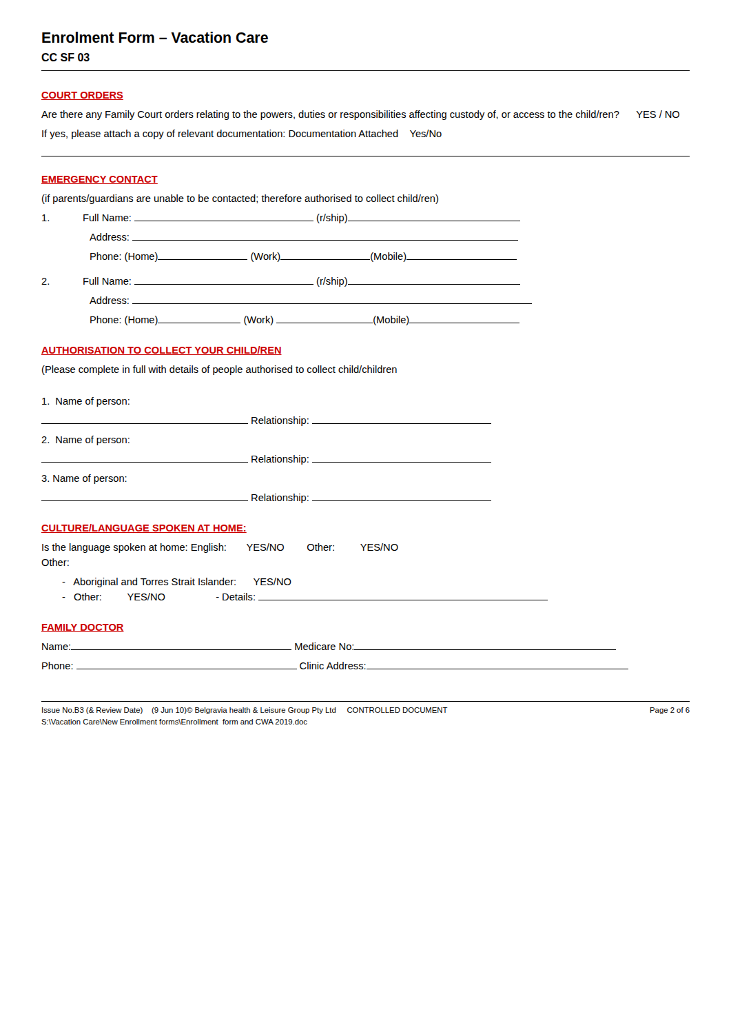Enrolment Form – Vacation Care
CC SF 03
COURT ORDERS
Are there any Family Court orders relating to the powers, duties or responsibilities affecting custody of, or access to the child/ren? YES / NO
If yes, please attach a copy of relevant documentation: Documentation Attached Yes/No
EMERGENCY CONTACT
(if parents/guardians are unable to be contacted; therefore authorised to collect child/ren)
1. Full Name: (r/ship)
Address:
Phone: (Home) (Work) (Mobile)
2. Full Name: (r/ship)
Address:
Phone: (Home) (Work) (Mobile)
AUTHORISATION TO COLLECT YOUR CHILD/REN
(Please complete in full with details of people authorised to collect child/children
1. Name of person:
Relationship:
2. Name of person:
Relationship:
3. Name of person:
Relationship:
CULTURE/LANGUAGE SPOKEN AT HOME:
Is the language spoken at home: English: YES/NO Other: YES/NO
Other:
Aboriginal and Torres Strait Islander: YES/NO
Other: YES/NO - Details:
FAMILY DOCTOR
Name: Medicare No:
Phone: Clinic Address:
Issue No.B3 (& Review Date) (9 Jun 10)© Belgravia health & Leisure Group Pty Ltd CONTROLLED DOCUMENT
S:\Vacation Care\New Enrollment forms\Enrollment form and CWA 2019.doc
Page 2 of 6